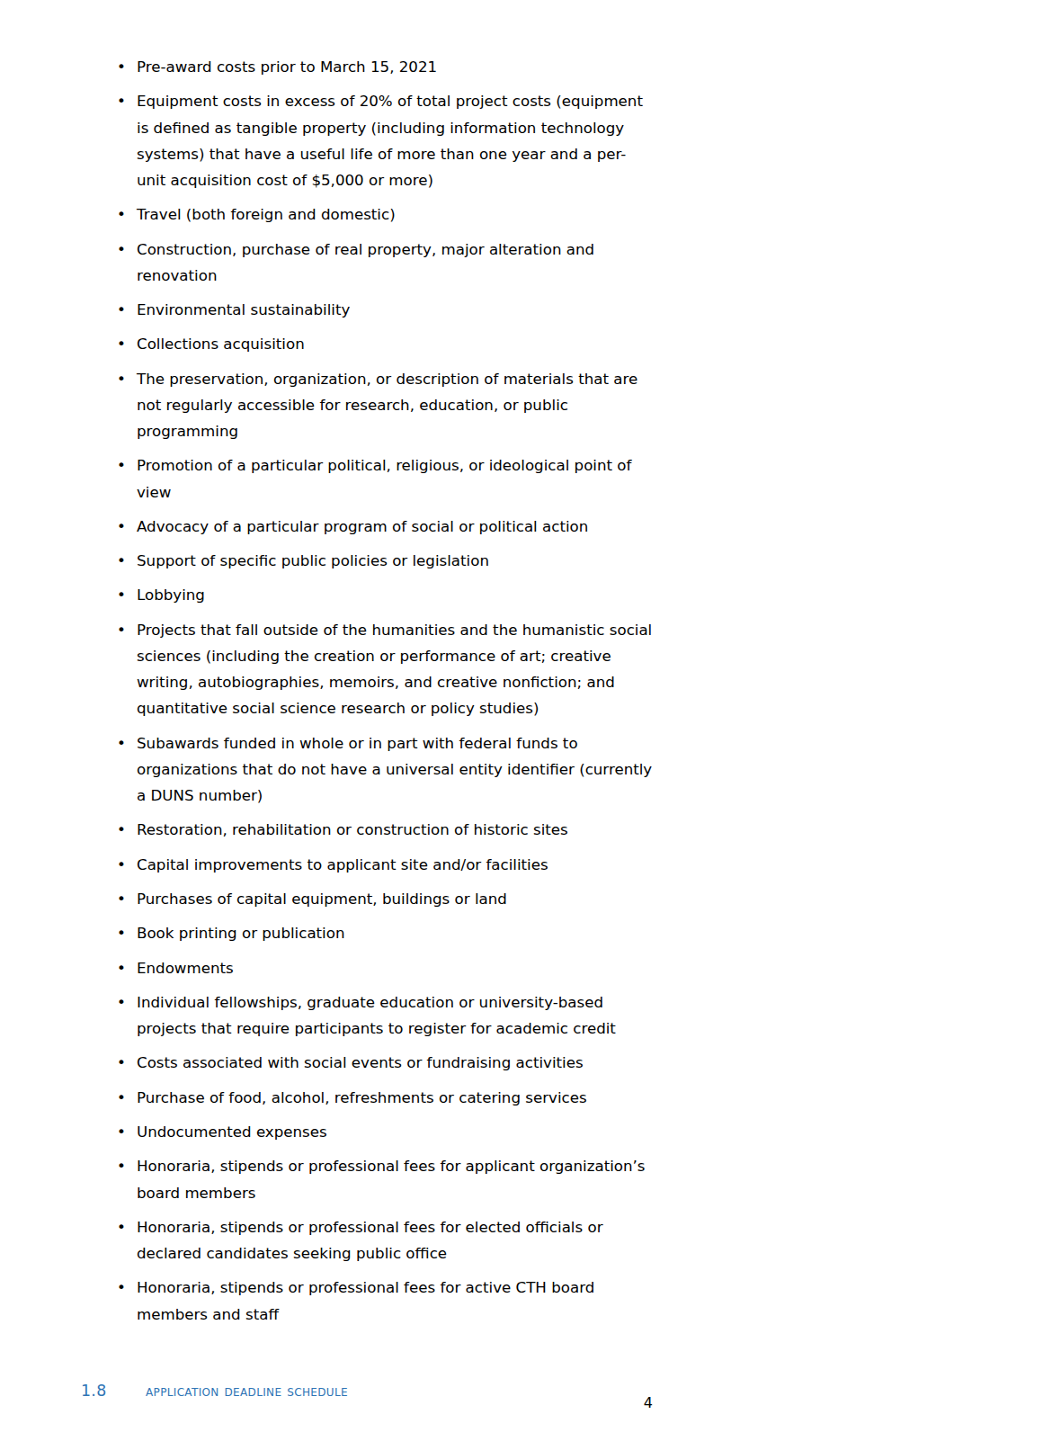Pre-award costs prior to March 15, 2021
Equipment costs in excess of 20% of total project costs (equipment is defined as tangible property (including information technology systems) that have a useful life of more than one year and a per-unit acquisition cost of $5,000 or more)
Travel (both foreign and domestic)
Construction, purchase of real property, major alteration and renovation
Environmental sustainability
Collections acquisition
The preservation, organization, or description of materials that are not regularly accessible for research, education, or public programming
Promotion of a particular political, religious, or ideological point of view
Advocacy of a particular program of social or political action
Support of specific public policies or legislation
Lobbying
Projects that fall outside of the humanities and the humanistic social sciences (including the creation or performance of art; creative writing, autobiographies, memoirs, and creative nonfiction; and quantitative social science research or policy studies)
Subawards funded in whole or in part with federal funds to organizations that do not have a universal entity identifier (currently a DUNS number)
Restoration, rehabilitation or construction of historic sites
Capital improvements to applicant site and/or facilities
Purchases of capital equipment, buildings or land
Book printing or publication
Endowments
Individual fellowships, graduate education or university-based projects that require participants to register for academic credit
Costs associated with social events or fundraising activities
Purchase of food, alcohol, refreshments or catering services
Undocumented expenses
Honoraria, stipends or professional fees for applicant organization’s board members
Honoraria, stipends or professional fees for elected officials or declared candidates seeking public office
Honoraria, stipends or professional fees for active CTH board members and staff
1.8 Application Deadline Schedule
4